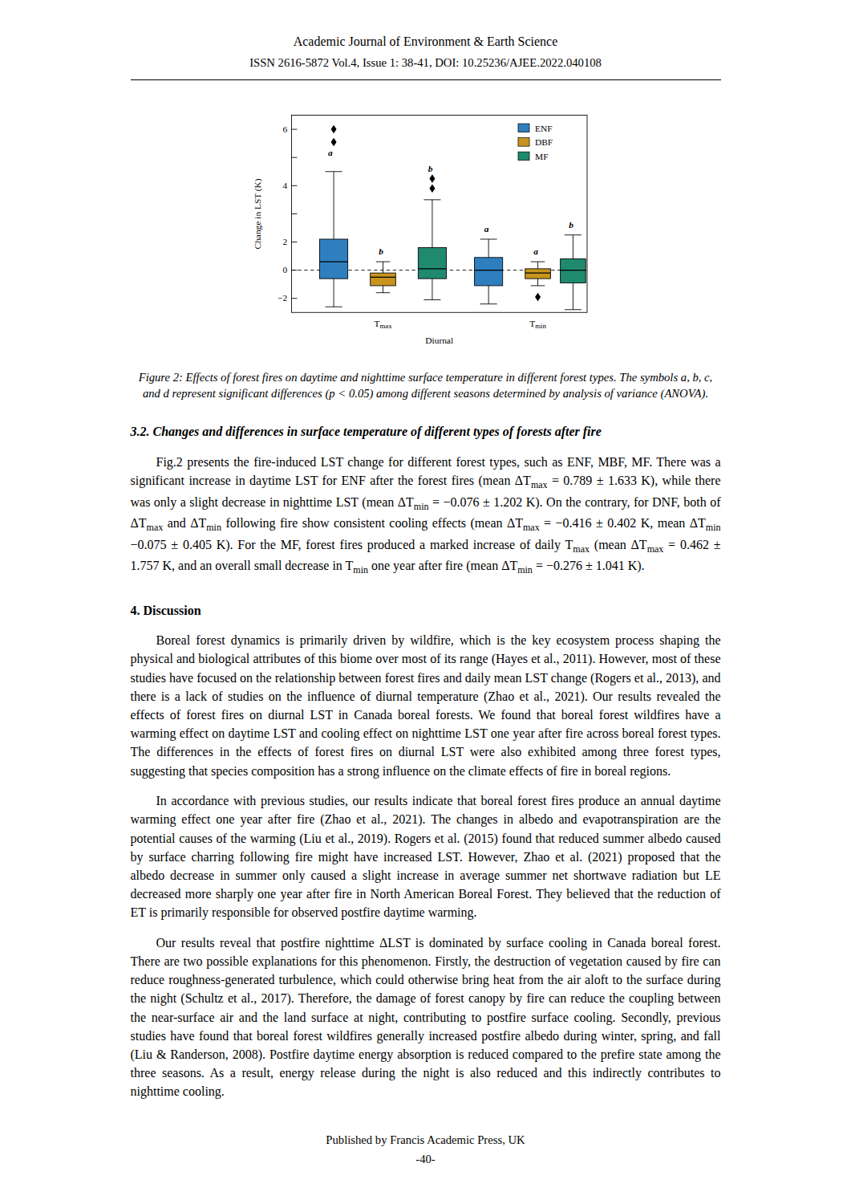Academic Journal of Environment & Earth Science
ISSN 2616-5872 Vol.4, Issue 1: 38-41, DOI: 10.25236/AJEE.2022.040108
6 4 2 0 −2 Change in LST (K) ENF DBF MF a b b a a b Tmax Tmin Diurnal
Figure 2: Effects of forest fires on daytime and nighttime surface temperature in different forest types. The symbols a, b, c, and d represent significant differences (p < 0.05) among different seasons determined by analysis of variance (ANOVA).
3.2. Changes and differences in surface temperature of different types of forests after fire
Fig.2 presents the fire-induced LST change for different forest types, such as ENF, MBF, MF. There was a significant increase in daytime LST for ENF after the forest fires (mean ΔTmax = 0.789 ± 1.633 K), while there was only a slight decrease in nighttime LST (mean ΔTmin = −0.076 ± 1.202 K). On the contrary, for DNF, both of ΔTmax and ΔTmin following fire show consistent cooling effects (mean ΔTmax = −0.416 ± 0.402 K, mean ΔTmin −0.075 ± 0.405 K). For the MF, forest fires produced a marked increase of daily Tmax (mean ΔTmax = 0.462 ± 1.757 K, and an overall small decrease in Tmin one year after fire (mean ΔTmin = −0.276 ± 1.041 K).
4. Discussion
Boreal forest dynamics is primarily driven by wildfire, which is the key ecosystem process shaping the physical and biological attributes of this biome over most of its range (Hayes et al., 2011). However, most of these studies have focused on the relationship between forest fires and daily mean LST change (Rogers et al., 2013), and there is a lack of studies on the influence of diurnal temperature (Zhao et al., 2021). Our results revealed the effects of forest fires on diurnal LST in Canada boreal forests. We found that boreal forest wildfires have a warming effect on daytime LST and cooling effect on nighttime LST one year after fire across boreal forest types. The differences in the effects of forest fires on diurnal LST were also exhibited among three forest types, suggesting that species composition has a strong influence on the climate effects of fire in boreal regions.
In accordance with previous studies, our results indicate that boreal forest fires produce an annual daytime warming effect one year after fire (Zhao et al., 2021). The changes in albedo and evapotranspiration are the potential causes of the warming (Liu et al., 2019). Rogers et al. (2015) found that reduced summer albedo caused by surface charring following fire might have increased LST. However, Zhao et al. (2021) proposed that the albedo decrease in summer only caused a slight increase in average summer net shortwave radiation but LE decreased more sharply one year after fire in North American Boreal Forest. They believed that the reduction of ET is primarily responsible for observed postfire daytime warming.
Our results reveal that postfire nighttime ΔLST is dominated by surface cooling in Canada boreal forest. There are two possible explanations for this phenomenon. Firstly, the destruction of vegetation caused by fire can reduce roughness-generated turbulence, which could otherwise bring heat from the air aloft to the surface during the night (Schultz et al., 2017). Therefore, the damage of forest canopy by fire can reduce the coupling between the near-surface air and the land surface at night, contributing to postfire surface cooling. Secondly, previous studies have found that boreal forest wildfires generally increased postfire albedo during winter, spring, and fall (Liu & Randerson, 2008). Postfire daytime energy absorption is reduced compared to the prefire state among the three seasons. As a result, energy release during the night is also reduced and this indirectly contributes to nighttime cooling.
Published by Francis Academic Press, UK
-40-